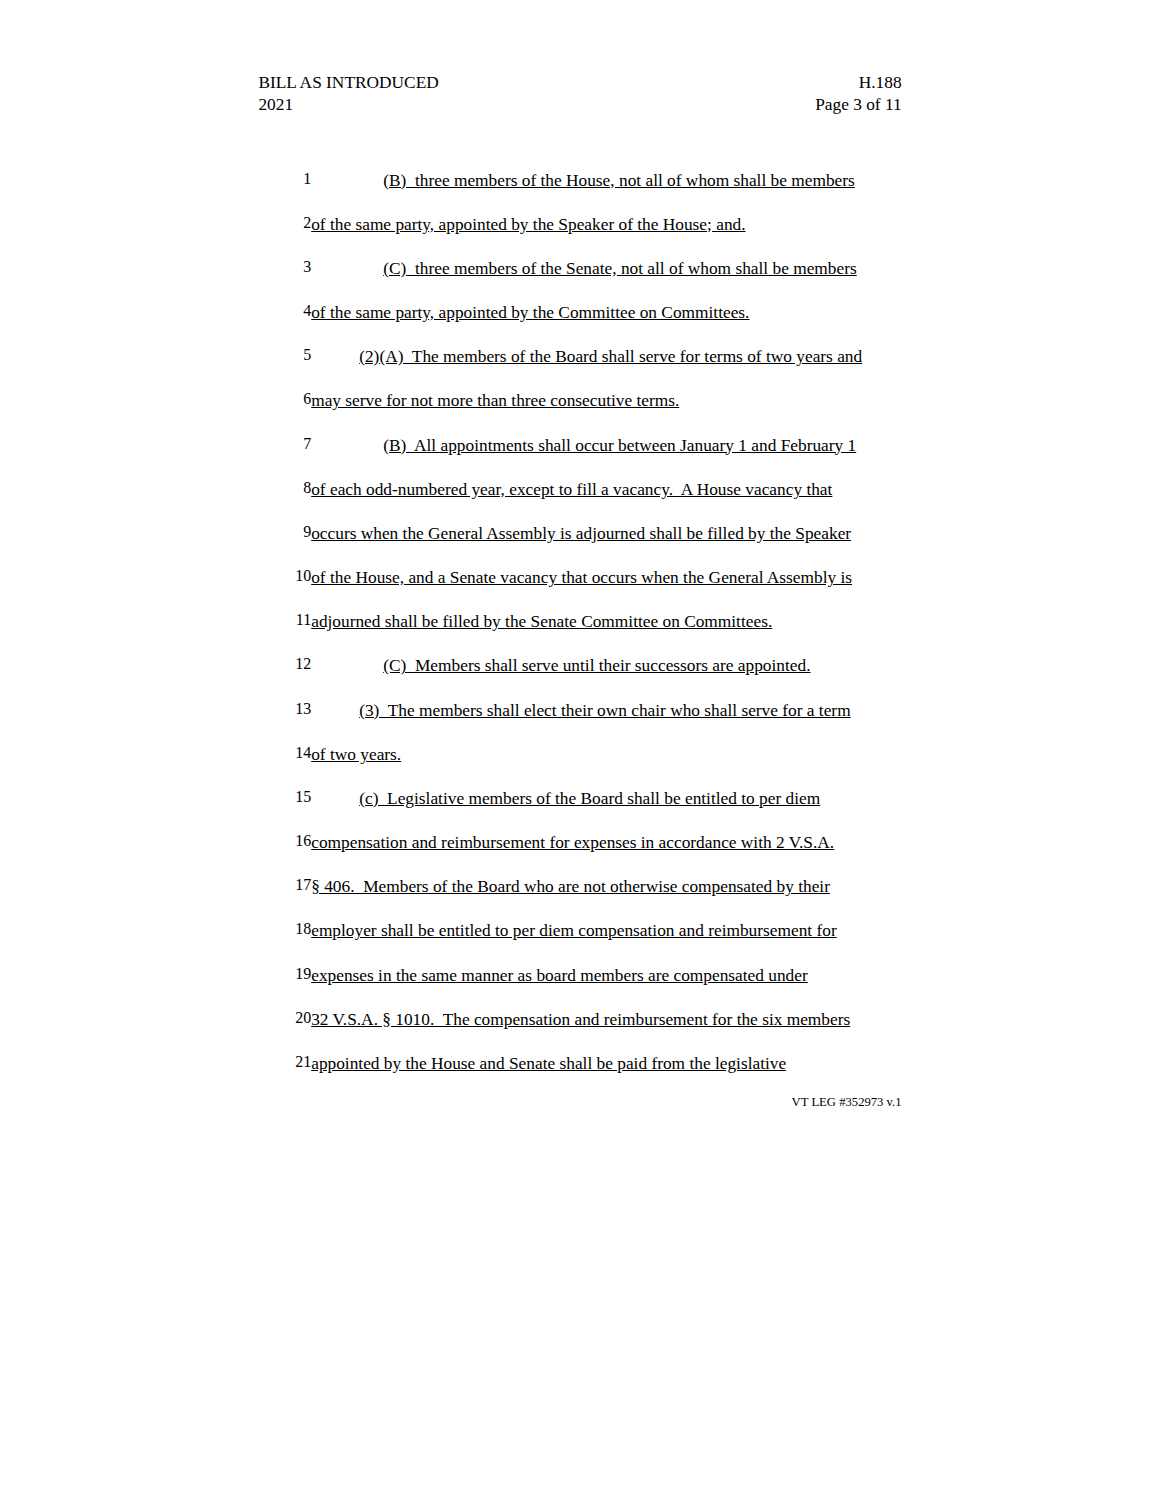BILL AS INTRODUCED
2021
H.188
Page 3 of 11
| 1 | (B) three members of the House, not all of whom shall be members |
| 2 | of the same party, appointed by the Speaker of the House; and. |
| 3 | (C) three members of the Senate, not all of whom shall be members |
| 4 | of the same party, appointed by the Committee on Committees. |
| 5 | (2)(A) The members of the Board shall serve for terms of two years and |
| 6 | may serve for not more than three consecutive terms. |
| 7 | (B) All appointments shall occur between January 1 and February 1 |
| 8 | of each odd-numbered year, except to fill a vacancy. A House vacancy that |
| 9 | occurs when the General Assembly is adjourned shall be filled by the Speaker |
| 10 | of the House, and a Senate vacancy that occurs when the General Assembly is |
| 11 | adjourned shall be filled by the Senate Committee on Committees. |
| 12 | (C) Members shall serve until their successors are appointed. |
| 13 | (3) The members shall elect their own chair who shall serve for a term |
| 14 | of two years. |
| 15 | (c) Legislative members of the Board shall be entitled to per diem |
| 16 | compensation and reimbursement for expenses in accordance with 2 V.S.A. |
| 17 | § 406. Members of the Board who are not otherwise compensated by their |
| 18 | employer shall be entitled to per diem compensation and reimbursement for |
| 19 | expenses in the same manner as board members are compensated under |
| 20 | 32 V.S.A. § 1010. The compensation and reimbursement for the six members |
| 21 | appointed by the House and Senate shall be paid from the legislative |
VT LEG #352973 v.1